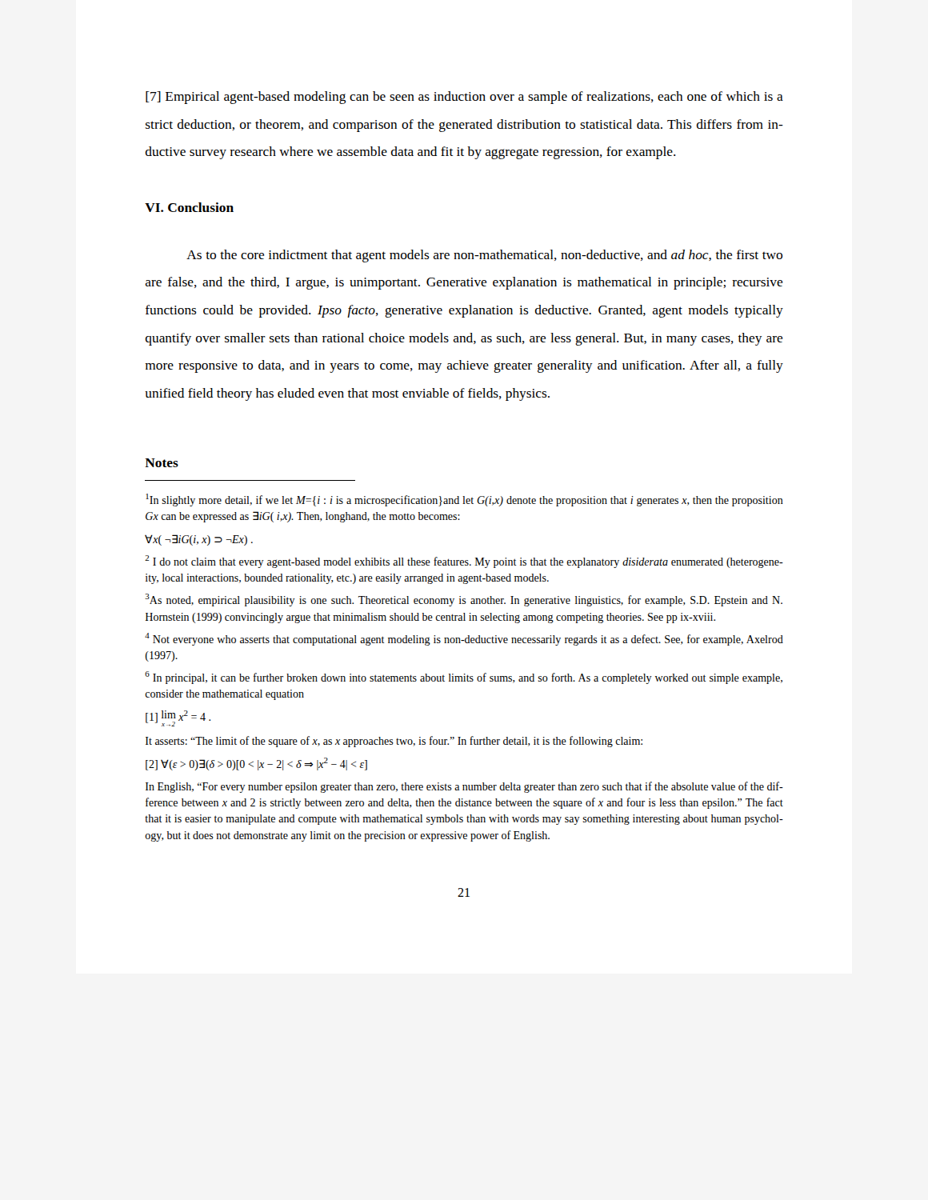[7] Empirical agent-based modeling can be seen as induction over a sample of realizations, each one of which is a strict deduction, or theorem, and comparison of the generated distribution to statistical data. This differs from inductive survey research where we assemble data and fit it by aggregate regression, for example.
VI. Conclusion
As to the core indictment that agent models are non-mathematical, non-deductive, and ad hoc, the first two are false, and the third, I argue, is unimportant. Generative explanation is mathematical in principle; recursive functions could be provided. Ipso facto, generative explanation is deductive. Granted, agent models typically quantify over smaller sets than rational choice models and, as such, are less general. But, in many cases, they are more responsive to data, and in years to come, may achieve greater generality and unification. After all, a fully unified field theory has eluded even that most enviable of fields, physics.
Notes
1In slightly more detail, if we let M={i : i is a microspecification}and let G(i,x) denote the proposition that i generates x, then the proposition Gx can be expressed as ∃iG( i,x). Then, longhand, the motto becomes:
∀x( ¬∃iG(i, x) ⊃ ¬Ex) .
2 I do not claim that every agent-based model exhibits all these features. My point is that the explanatory disiderata enumerated (heterogeneity, local interactions, bounded rationality, etc.) are easily arranged in agent-based models.
3As noted, empirical plausibility is one such. Theoretical economy is another. In generative linguistics, for example, S.D. Epstein and N. Hornstein (1999) convincingly argue that minimalism should be central in selecting among competing theories. See pp ix-xviii.
4 Not everyone who asserts that computational agent modeling is non-deductive necessarily regards it as a defect. See, for example, Axelrod (1997).
6 In principal, it can be further broken down into statements about limits of sums, and so forth. As a completely worked out simple example, consider the mathematical equation
[1] lim x→2 x2 = 4 .
It asserts: “The limit of the square of x, as x approaches two, is four.” In further detail, it is the following claim:
[2] ∀(ε > 0)∃(δ > 0)[0 < |x − 2| < δ ⇒ |x2 − 4| < ε]
In English, “For every number epsilon greater than zero, there exists a number delta greater than zero such that if the absolute value of the difference between x and 2 is strictly between zero and delta, then the distance between the square of x and four is less than epsilon.” The fact that it is easier to manipulate and compute with mathematical symbols than with words may say something interesting about human psychology, but it does not demonstrate any limit on the precision or expressive power of English.
21